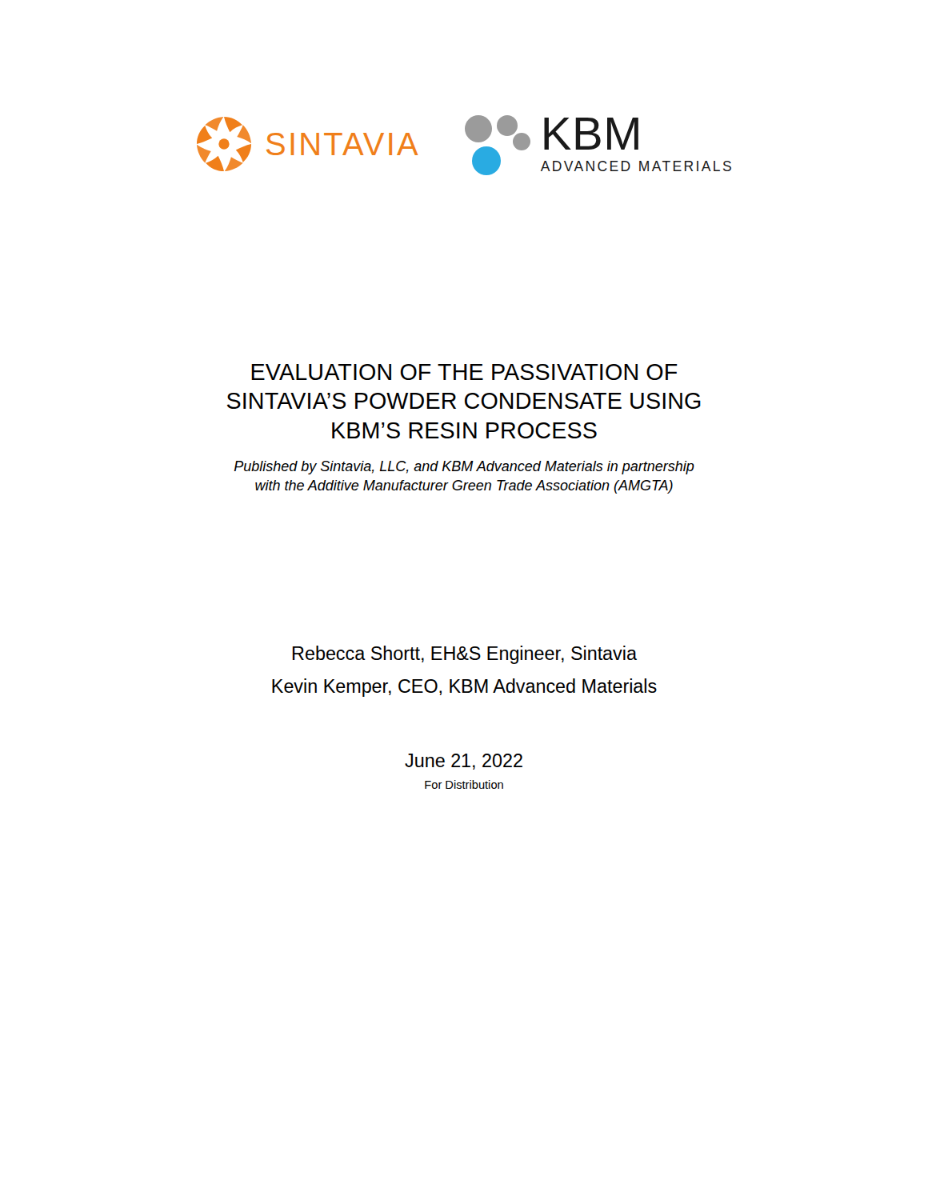SINTAVIA
KBM ADVANCED MATERIALS
EVALUATION OF THE PASSIVATION OF SINTAVIA’S POWDER CONDENSATE USING KBM’S RESIN PROCESS
Published by Sintavia, LLC, and KBM Advanced Materials in partnership with the Additive Manufacturer Green Trade Association (AMGTA)
Rebecca Shortt, EH&S Engineer, Sintavia
Kevin Kemper, CEO, KBM Advanced Materials
June 21, 2022
For Distribution